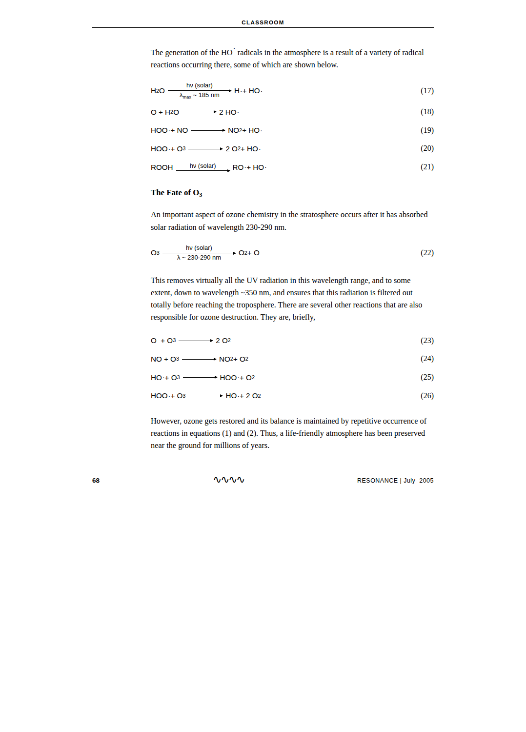CLASSROOM
The generation of the HO· radicals in the atmosphere is a result of a variety of radical reactions occurring there, some of which are shown below.
H2O hν (solar) λmax ~ 185 nm H· + HO· (17)
O + H2O 2 HO· (18)
HOO· + NO NO2 + HO· (19)
HOO· + O3 2 O2 + HO· (20)
ROOH hν (solar) RO· + HO· (21)
The Fate of O3
An important aspect of ozone chemistry in the stratosphere occurs after it has absorbed solar radiation of wavelength 230-290 nm.
O3 hν (solar) λ ~ 230-290 nm O2 + O (22)
This removes virtually all the UV radiation in this wavelength range, and to some extent, down to wavelength ~350 nm, and ensures that this radiation is filtered out totally before reaching the troposphere. There are several other reactions that are also responsible for ozone destruction. They are, briefly,
O + O3 2 O2 (23)
NO + O3 NO2 + O2 (24)
HO· + O3 HOO· + O2 (25)
HOO· + O3 HO· + 2 O2 (26)
However, ozone gets restored and its balance is maintained by repetitive occurrence of reactions in equations (1) and (2). Thus, a life-friendly atmosphere has been preserved near the ground for millions of years.
68 ∿∿∿∿ RESONANCE | July 2005